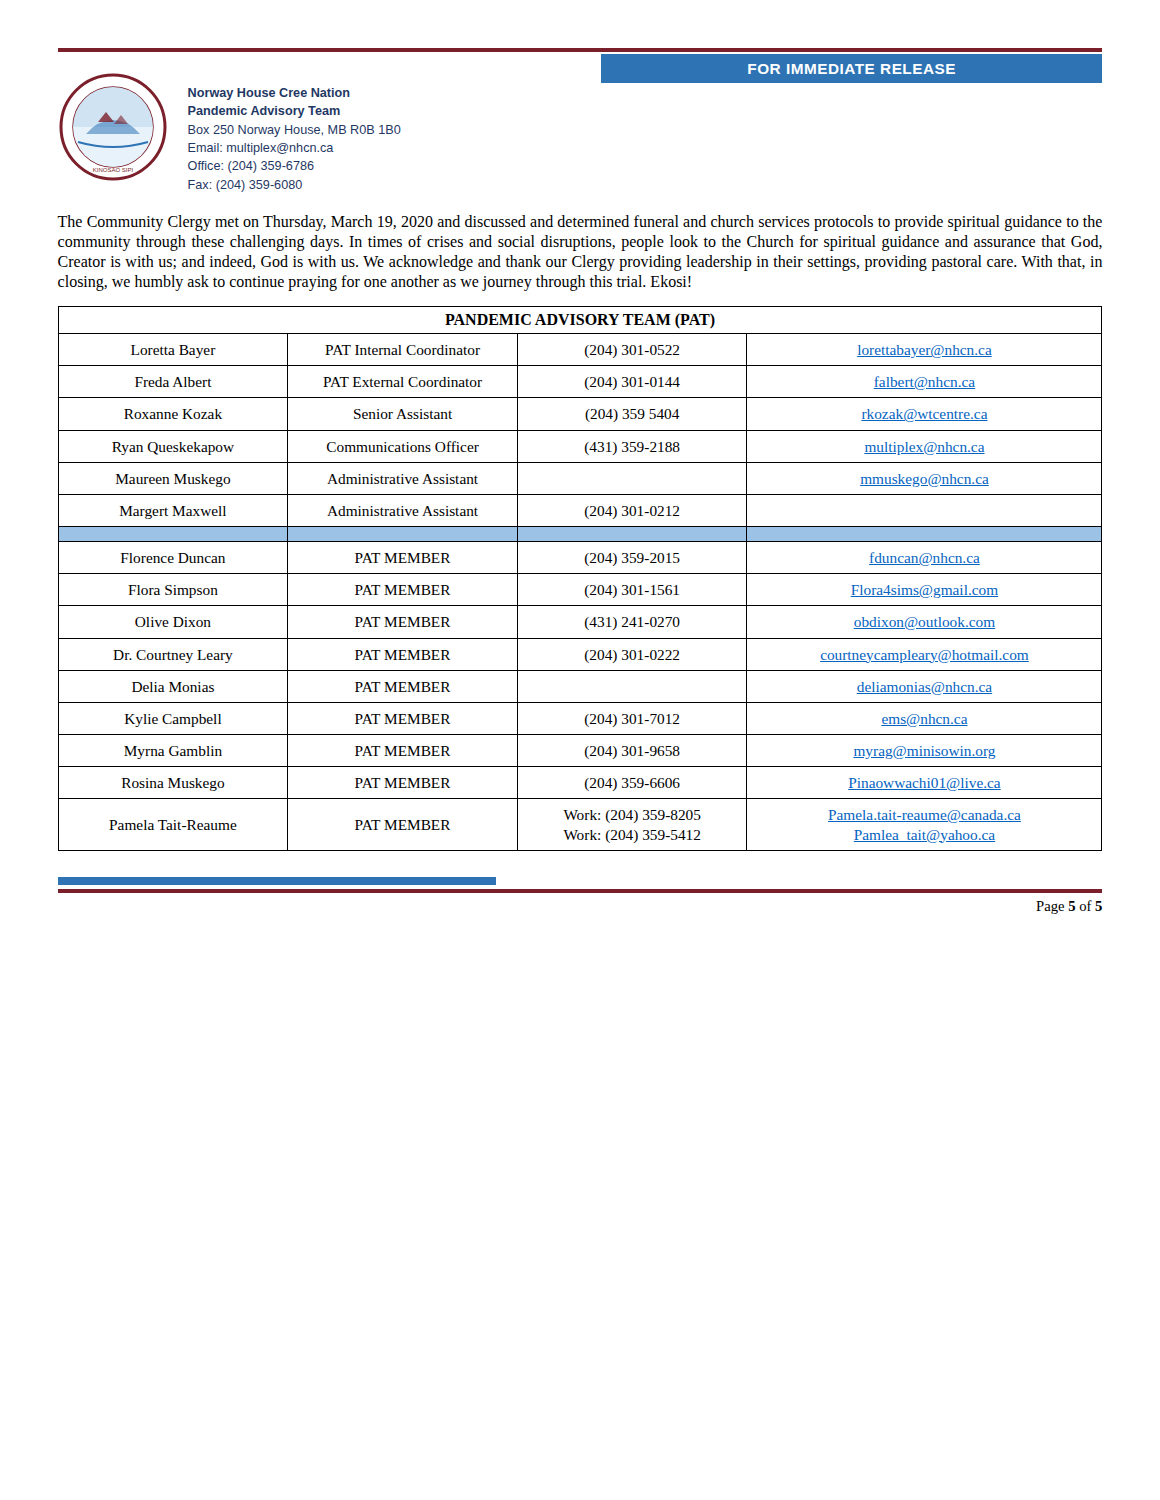FOR IMMEDIATE RELEASE
KINOSAO SIPI
Norway House Cree Nation
Pandemic Advisory Team
Box 250 Norway House, MB R0B 1B0
Email: multiplex@nhcn.ca
Office: (204) 359-6786
Fax: (204) 359-6080
The Community Clergy met on Thursday, March 19, 2020 and discussed and determined funeral and church services protocols to provide spiritual guidance to the community through these challenging days. In times of crises and social disruptions, people look to the Church for spiritual guidance and assurance that God, Creator is with us; and indeed, God is with us. We acknowledge and thank our Clergy providing leadership in their settings, providing pastoral care. With that, in closing, we humbly ask to continue praying for one another as we journey through this trial. Ekosi!
PANDEMIC ADVISORY TEAM (PAT)
| Loretta Bayer | PAT Internal Coordinator | (204) 301-0522 | lorettabayer@nhcn.ca |
| Freda Albert | PAT External Coordinator | (204) 301-0144 | falbert@nhcn.ca |
| Roxanne Kozak | Senior Assistant | (204) 359 5404 | rkozak@wtcentre.ca |
| Ryan Queskekapow | Communications Officer | (431) 359-2188 | multiplex@nhcn.ca |
| Maureen Muskego | Administrative Assistant | | mmuskego@nhcn.ca |
| Margert Maxwell | Administrative Assistant | (204) 301-0212 | |
| Florence Duncan | PAT MEMBER | (204) 359-2015 | fduncan@nhcn.ca |
| Flora Simpson | PAT MEMBER | (204) 301-1561 | Flora4sims@gmail.com |
| Olive Dixon | PAT MEMBER | (431) 241-0270 | obdixon@outlook.com |
| Dr. Courtney Leary | PAT MEMBER | (204) 301-0222 | courtneycampleary@hotmail.com |
| Delia Monias | PAT MEMBER | | deliamonias@nhcn.ca |
| Kylie Campbell | PAT MEMBER | (204) 301-7012 | ems@nhcn.ca |
| Myrna Gamblin | PAT MEMBER | (204) 301-9658 | myrag@minisowin.org |
| Rosina Muskego | PAT MEMBER | (204) 359-6606 | Pinaowwachi01@live.ca |
| Pamela Tait-Reaume | PAT MEMBER | Work: (204) 359-8205 Work: (204) 359-5412 | Pamela.tait-reaume@canada.ca Pamlea_tait@yahoo.ca |
Page 5 of 5